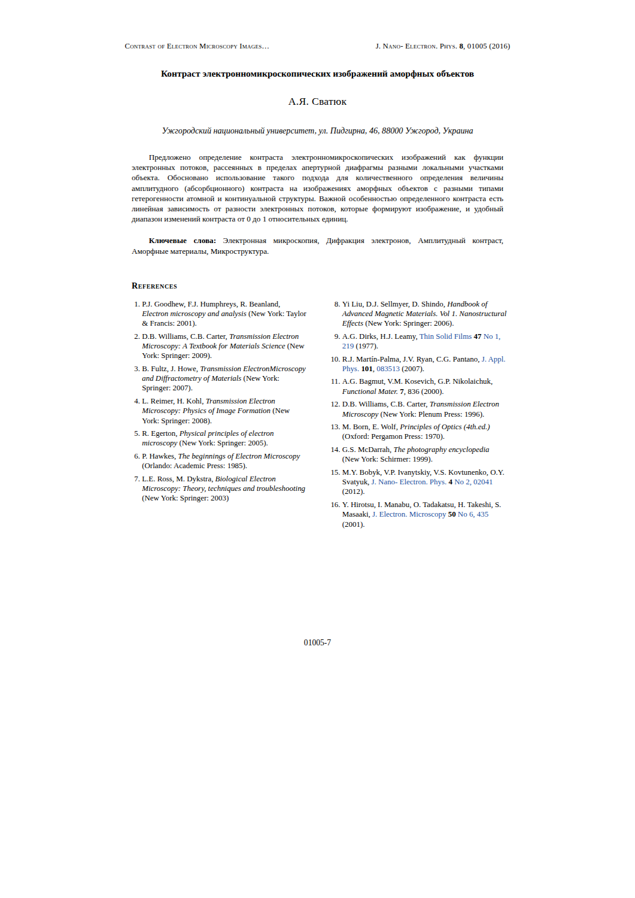Contrast of Electron Microscopy Images…
J. Nano- Electron. Phys. 8, 01005 (2016)
Контраст электронномикроскопических изображений аморфных объектов
А.Я. Сватюк
Ужгородский национальный университет, ул. Пидгирна, 46, 88000 Ужгород, Украина
Предложено определение контраста электронномикроскопических изображений как функции электронных потоков, рассеянных в пределах апертурной диафрагмы разными локальными участками объекта. Обосновано использование такого подхода для количественного определения величины амплитудного (абсорбционного) контраста на изображениях аморфных объектов с разными типами гетерогенности атомной и континуальной структуры. Важной особенностью определенного контраста есть линейная зависимость от разности электронных потоков, которые формируют изображение, и удобный диапазон изменений контраста от 0 до 1 относительных единиц.
Ключевые слова: Электронная микроскопия, Дифракция электронов, Амплитудный контраст, Аморфные материалы, Микроструктура.
References
P.J. Goodhew, F.J. Humphreys, R. Beanland, Electron microscopy and analysis (New York: Taylor & Francis: 2001).
D.B. Williams, C.B. Carter, Transmission Electron Microscopy: A Textbook for Materials Science (New York: Springer: 2009).
B. Fultz, J. Howe, Transmission ElectronMicroscopy and Diffractometry of Materials (New York: Springer: 2007).
L. Reimer, H. Kohl, Transmission Electron Microscopy: Physics of Image Formation (New York: Springer: 2008).
R. Egerton, Physical principles of electron microscopy (New York: Springer: 2005).
P. Hawkes, The beginnings of Electron Microscopy (Orlando: Academic Press: 1985).
L.E. Ross, M. Dykstra, Biological Electron Microscopy: Theory, techniques and troubleshooting (New York: Springer: 2003)
Yi Liu, D.J. Sellmyer, D. Shindo, Handbook of Advanced Magnetic Materials. Vol 1. Nanostructural Effects (New York: Springer: 2006).
A.G. Dirks, H.J. Leamy, Thin Solid Films 47 No 1, 219 (1977).
R.J. Martín-Palma, J.V. Ryan, C.G. Pantano, J. Appl. Phys. 101, 083513 (2007).
A.G. Bagmut, V.M. Kosevich, G.P. Nikolaichuk, Functional Mater. 7, 836 (2000).
D.B. Williams, C.B. Carter, Transmission Electron Microscopy (New York: Plenum Press: 1996).
M. Born, E. Wolf, Principles of Optics (4th.ed.) (Oxford: Pergamon Press: 1970).
G.S. McDarrah, The photography encyclopedia (New York: Schirmer: 1999).
M.Y. Bobyk, V.P. Ivanytskiy, V.S. Kovtunenko, O.Y. Svatyuk, J. Nano- Electron. Phys. 4 No 2, 02041 (2012).
Y. Hirotsu, I. Manabu, O. Tadakatsu, H. Takeshi, S. Masaaki, J. Electron. Microscopy 50 No 6, 435 (2001).
01005-7